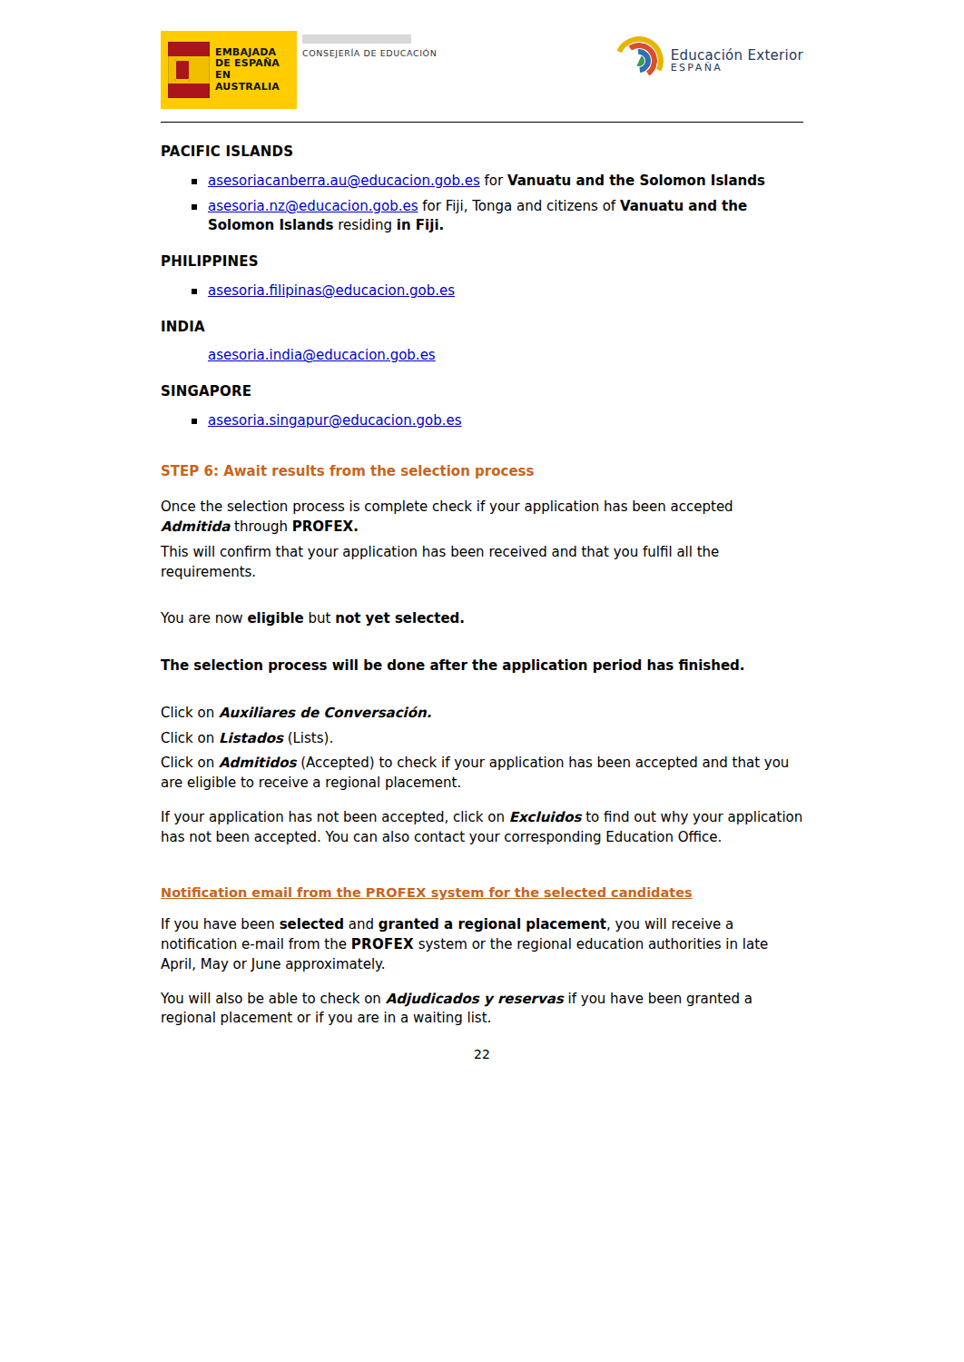EMBAJADA
DE ESPAÑA
EN AUSTRALIA
CONSEJERÍA DE EDUCACIÓN
Educación Exterior
ESPAÑA
PACIFIC ISLANDS
asesoriacanberra.au@educacion.gob.es for Vanuatu and the Solomon Islands
asesoria.nz@educacion.gob.es for Fiji, Tonga and citizens of Vanuatu and the Solomon Islands residing in Fiji.
PHILIPPINES
asesoria.filipinas@educacion.gob.es
INDIA
asesoria.india@educacion.gob.es
SINGAPORE
asesoria.singapur@educacion.gob.es
STEP 6: Await results from the selection process
Once the selection process is complete check if your application has been accepted Admitida through PROFEX.
This will confirm that your application has been received and that you fulfil all the requirements.
You are now eligible but not yet selected.
The selection process will be done after the application period has finished.
Click on Auxiliares de Conversación.
Click on Listados (Lists).
Click on Admitidos (Accepted) to check if your application has been accepted and that you are eligible to receive a regional placement.
If your application has not been accepted, click on Excluidos to find out why your application has not been accepted. You can also contact your corresponding Education Office.
Notification email from the PROFEX system for the selected candidates
If you have been selected and granted a regional placement, you will receive a notification e-mail from the PROFEX system or the regional education authorities in late April, May or June approximately.
You will also be able to check on Adjudicados y reservas if you have been granted a regional placement or if you are in a waiting list.
22